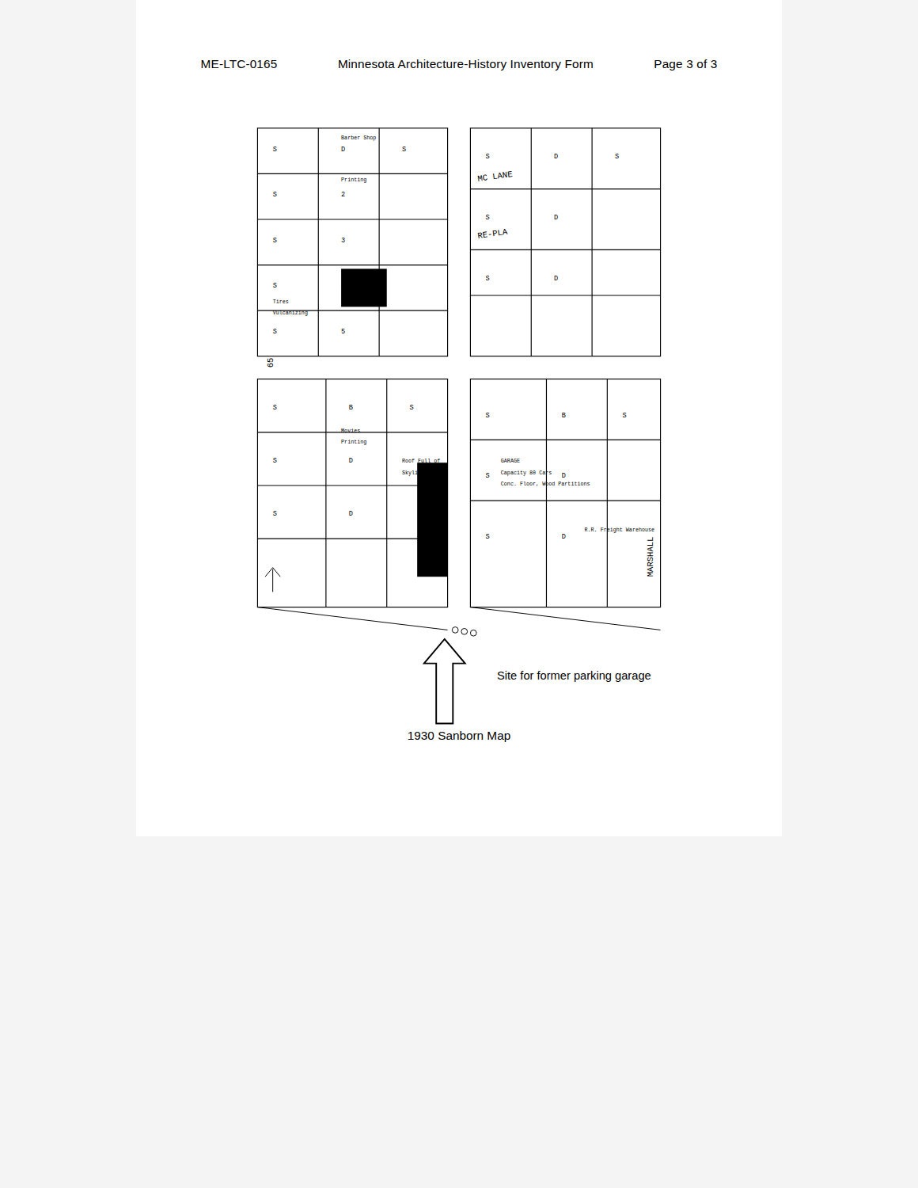ME-LTC-0165
Minnesota Architecture-History Inventory Form
Page 3 of 3
Site for former parking garage
1930 Sanborn Map